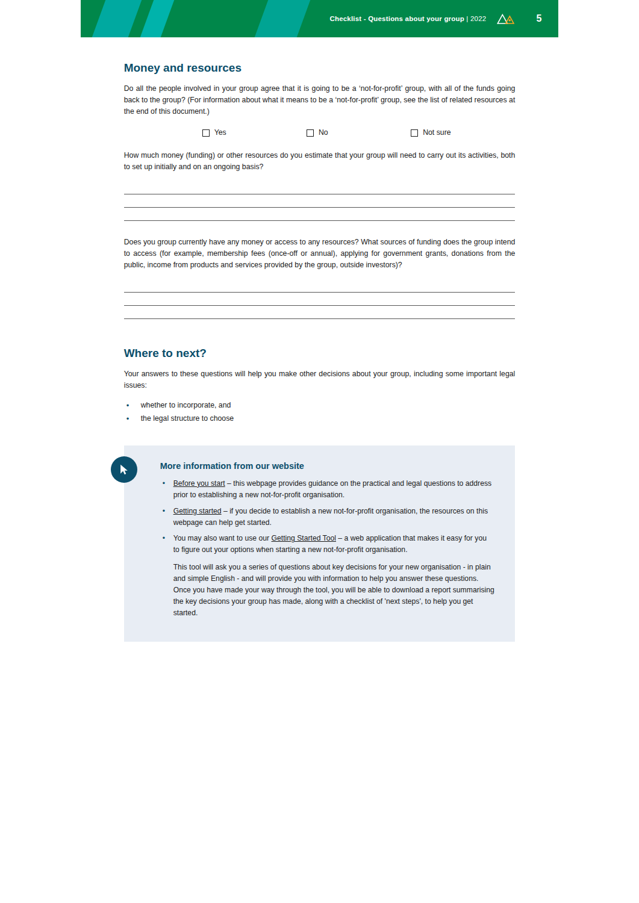Checklist - Questions about your group | 2022
5
Money and resources
Do all the people involved in your group agree that it is going to be a ‘not-for-profit’ group, with all of the funds going back to the group? (For information about what it means to be a ‘not-for-profit’ group, see the list of related resources at the end of this document.)
Yes
No
Not sure
How much money (funding) or other resources do you estimate that your group will need to carry out its activities, both to set up initially and on an ongoing basis?
Does you group currently have any money or access to any resources? What sources of funding does the group intend to access (for example, membership fees (once-off or annual), applying for government grants, donations from the public, income from products and services provided by the group, outside investors)?
Where to next?
Your answers to these questions will help you make other decisions about your group, including some important legal issues:
whether to incorporate, and
the legal structure to choose
More information from our website
Before you start – this webpage provides guidance on the practical and legal questions to address prior to establishing a new not-for-profit organisation.
Getting started – if you decide to establish a new not-for-profit organisation, the resources on this webpage can help get started.
You may also want to use our Getting Started Tool – a web application that makes it easy for you to figure out your options when starting a new not-for-profit organisation.
This tool will ask you a series of questions about key decisions for your new organisation - in plain and simple English - and will provide you with information to help you answer these questions. Once you have made your way through the tool, you will be able to download a report summarising the key decisions your group has made, along with a checklist of 'next steps', to help you get started.